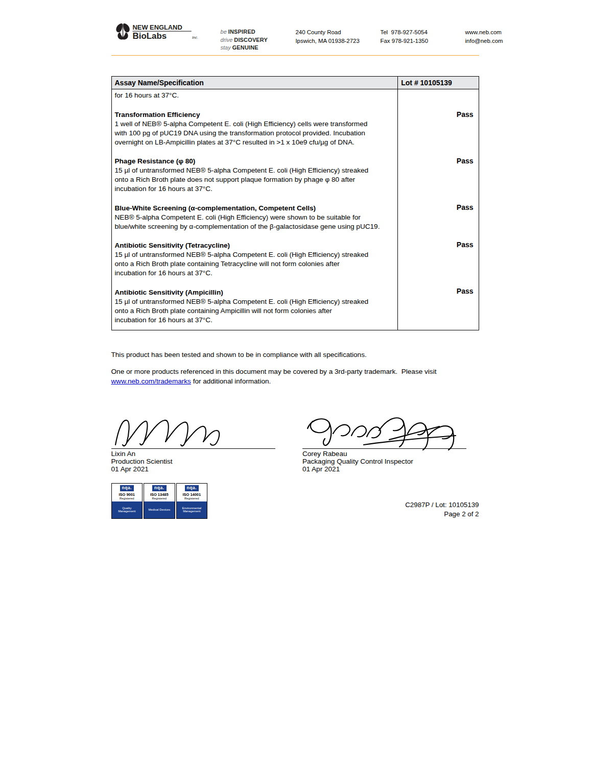NEW ENGLAND BioLabs Inc.
be INSPIRED
drive DISCOVERY
stay GENUINE
240 County Road
Ipswich, MA 01938-2723
Tel 978-927-5054
Fax 978-921-1350
www.neb.com
info@neb.com
| Assay Name/Specification | Lot # 10105139 |
| --- | --- |
| for 16 hours at 37°C. Transformation Efficiency 1 well of NEB® 5-alpha Competent E. coli (High Efficiency) cells were transformed with 100 pg of pUC19 DNA using the transformation protocol provided. Incubation overnight on LB-Ampicillin plates at 37°C resulted in >1 x 10e9 cfu/µg of DNA. Phage Resistance (φ 80) 15 µl of untransformed NEB® 5-alpha Competent E. coli (High Efficiency) streaked onto a Rich Broth plate does not support plaque formation by phage φ 80 after incubation for 16 hours at 37°C. Blue-White Screening (α-complementation, Competent Cells) NEB® 5-alpha Competent E. coli (High Efficiency) were shown to be suitable for blue/white screening by α-complementation of the β-galactosidase gene using pUC19. Antibiotic Sensitivity (Tetracycline) 15 µl of untransformed NEB® 5-alpha Competent E. coli (High Efficiency) streaked onto a Rich Broth plate containing Tetracycline will not form colonies after incubation for 16 hours at 37°C. Antibiotic Sensitivity (Ampicillin) 15 µl of untransformed NEB® 5-alpha Competent E. coli (High Efficiency) streaked onto a Rich Broth plate containing Ampicillin will not form colonies after incubation for 16 hours at 37°C. | Pass Pass Pass Pass Pass |
This product has been tested and shown to be in compliance with all specifications.
One or more products referenced in this document may be covered by a 3rd-party trademark. Please visit
www.neb.com/trademarks for additional information.
Lixin An
Production Scientist
01 Apr 2021
Corey Rabeau
Packaging Quality Control Inspector
01 Apr 2021
nqa.
ISO 9001
Registered
Quality
Management
nqa.
ISO 13485
Registered
Medical Devices
nqa.
ISO 14001
Registered
Environmental
Management
C2987P / Lot: 10105139
Page 2 of 2